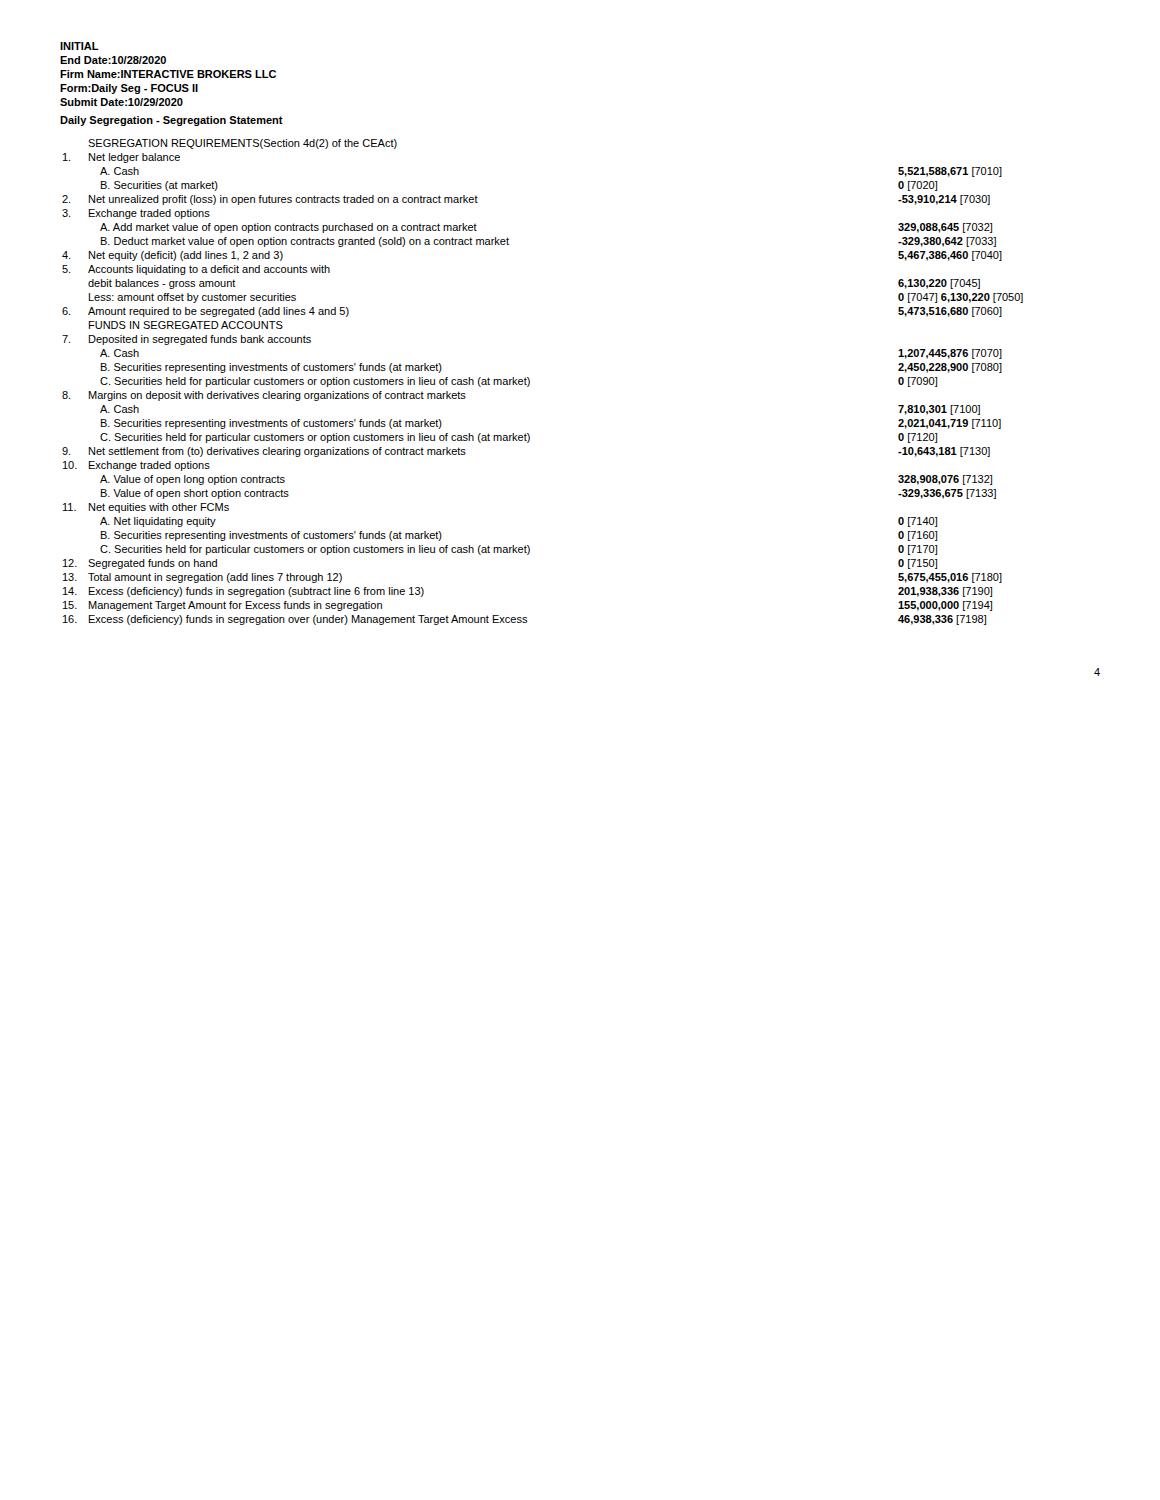INITIAL
End Date:10/28/2020
Firm Name:INTERACTIVE BROKERS LLC
Form:Daily Seg - FOCUS II
Submit Date:10/29/2020
Daily Segregation - Segregation Statement
| | SEGREGATION REQUIREMENTS(Section 4d(2) of the CEAct) | |
| 1. | Net ledger balance | |
| | A. Cash | 5,521,588,671 [7010] |
| | B. Securities (at market) | 0 [7020] |
| 2. | Net unrealized profit (loss) in open futures contracts traded on a contract market | -53,910,214 [7030] |
| 3. | Exchange traded options | |
| | A. Add market value of open option contracts purchased on a contract market | 329,088,645 [7032] |
| | B. Deduct market value of open option contracts granted (sold) on a contract market | -329,380,642 [7033] |
| 4. | Net equity (deficit) (add lines 1, 2 and 3) | 5,467,386,460 [7040] |
| 5. | Accounts liquidating to a deficit and accounts with | |
| | debit balances - gross amount | 6,130,220 [7045] |
| | Less: amount offset by customer securities | 0 [7047] 6,130,220 [7050] |
| 6. | Amount required to be segregated (add lines 4 and 5) | 5,473,516,680 [7060] |
| | FUNDS IN SEGREGATED ACCOUNTS | |
| 7. | Deposited in segregated funds bank accounts | |
| | A. Cash | 1,207,445,876 [7070] |
| | B. Securities representing investments of customers' funds (at market) | 2,450,228,900 [7080] |
| | C. Securities held for particular customers or option customers in lieu of cash (at market) | 0 [7090] |
| 8. | Margins on deposit with derivatives clearing organizations of contract markets | |
| | A. Cash | 7,810,301 [7100] |
| | B. Securities representing investments of customers' funds (at market) | 2,021,041,719 [7110] |
| | C. Securities held for particular customers or option customers in lieu of cash (at market) | 0 [7120] |
| 9. | Net settlement from (to) derivatives clearing organizations of contract markets | -10,643,181 [7130] |
| 10. | Exchange traded options | |
| | A. Value of open long option contracts | 328,908,076 [7132] |
| | B. Value of open short option contracts | -329,336,675 [7133] |
| 11. | Net equities with other FCMs | |
| | A. Net liquidating equity | 0 [7140] |
| | B. Securities representing investments of customers' funds (at market) | 0 [7160] |
| | C. Securities held for particular customers or option customers in lieu of cash (at market) | 0 [7170] |
| 12. | Segregated funds on hand | 0 [7150] |
| 13. | Total amount in segregation (add lines 7 through 12) | 5,675,455,016 [7180] |
| 14. | Excess (deficiency) funds in segregation (subtract line 6 from line 13) | 201,938,336 [7190] |
| 15. | Management Target Amount for Excess funds in segregation | 155,000,000 [7194] |
| 16. | Excess (deficiency) funds in segregation over (under) Management Target Amount Excess | 46,938,336 [7198] |
4